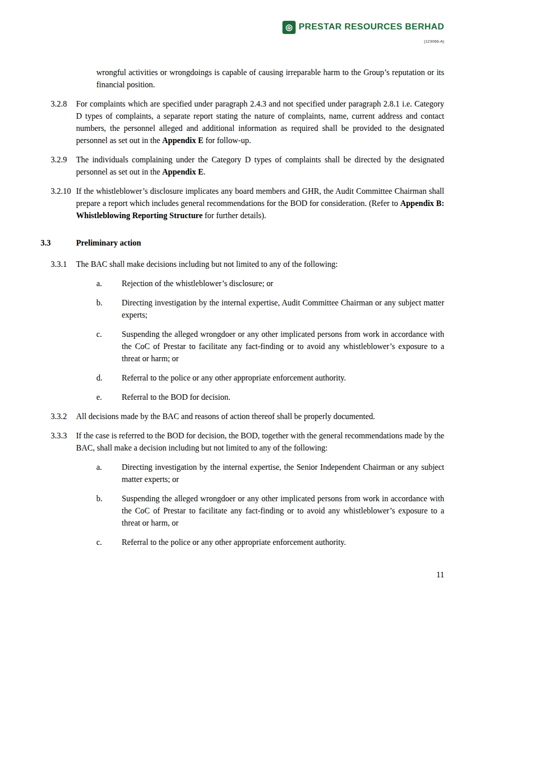◎PRESTAR RESOURCES BERHAD
(123066-A)
wrongful activities or wrongdoings is capable of causing irreparable harm to the Group’s reputation or its financial position.
3.2.8
For complaints which are specified under paragraph 2.4.3 and not specified under paragraph 2.8.1 i.e. Category D types of complaints, a separate report stating the nature of complaints, name, current address and contact numbers, the personnel alleged and additional information as required shall be provided to the designated personnel as set out in the Appendix E for follow-up.
3.2.9
The individuals complaining under the Category D types of complaints shall be directed by the designated personnel as set out in the Appendix E.
3.2.10
If the whistleblower’s disclosure implicates any board members and GHR, the Audit Committee Chairman shall prepare a report which includes general recommendations for the BOD for consideration. (Refer to Appendix B: Whistleblowing Reporting Structure for further details).
3.3
Preliminary action
3.3.1
The BAC shall make decisions including but not limited to any of the following:
a.
Rejection of the whistleblower’s disclosure; or
b.
Directing investigation by the internal expertise, Audit Committee Chairman or any subject matter experts;
c.
Suspending the alleged wrongdoer or any other implicated persons from work in accordance with the CoC of Prestar to facilitate any fact-finding or to avoid any whistleblower’s exposure to a threat or harm; or
d.
Referral to the police or any other appropriate enforcement authority.
e.
Referral to the BOD for decision.
3.3.2
All decisions made by the BAC and reasons of action thereof shall be properly documented.
3.3.3
If the case is referred to the BOD for decision, the BOD, together with the general recommendations made by the BAC, shall make a decision including but not limited to any of the following:
a.
Directing investigation by the internal expertise, the Senior Independent Chairman or any subject matter experts; or
b.
Suspending the alleged wrongdoer or any other implicated persons from work in accordance with the CoC of Prestar to facilitate any fact-finding or to avoid any whistleblower’s exposure to a threat or harm, or
c.
Referral to the police or any other appropriate enforcement authority.
11